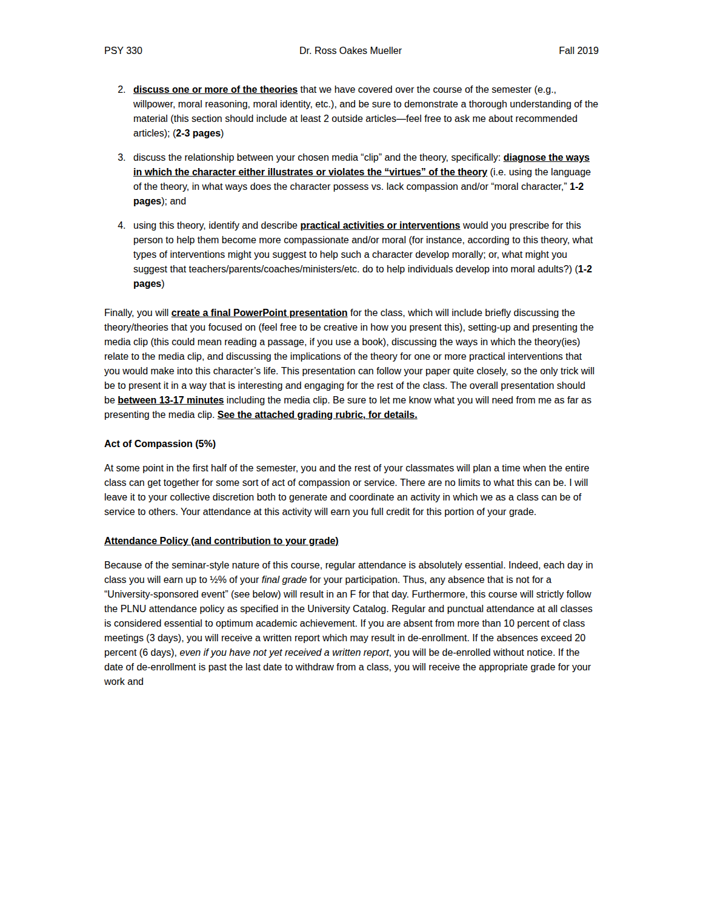PSY 330 Dr. Ross Oakes Mueller Fall 2019
discuss one or more of the theories that we have covered over the course of the semester (e.g., willpower, moral reasoning, moral identity, etc.), and be sure to demonstrate a thorough understanding of the material (this section should include at least 2 outside articles—feel free to ask me about recommended articles); (2-3 pages)
discuss the relationship between your chosen media “clip” and the theory, specifically: diagnose the ways in which the character either illustrates or violates the “virtues” of the theory (i.e. using the language of the theory, in what ways does the character possess vs. lack compassion and/or “moral character,” 1-2 pages); and
using this theory, identify and describe practical activities or interventions would you prescribe for this person to help them become more compassionate and/or moral (for instance, according to this theory, what types of interventions might you suggest to help such a character develop morally; or, what might you suggest that teachers/parents/coaches/ministers/etc. do to help individuals develop into moral adults?) (1-2 pages)
Finally, you will create a final PowerPoint presentation for the class, which will include briefly discussing the theory/theories that you focused on (feel free to be creative in how you present this), setting-up and presenting the media clip (this could mean reading a passage, if you use a book), discussing the ways in which the theory(ies) relate to the media clip, and discussing the implications of the theory for one or more practical interventions that you would make into this character’s life. This presentation can follow your paper quite closely, so the only trick will be to present it in a way that is interesting and engaging for the rest of the class. The overall presentation should be between 13-17 minutes including the media clip. Be sure to let me know what you will need from me as far as presenting the media clip. See the attached grading rubric, for details.
Act of Compassion (5%)
At some point in the first half of the semester, you and the rest of your classmates will plan a time when the entire class can get together for some sort of act of compassion or service. There are no limits to what this can be. I will leave it to your collective discretion both to generate and coordinate an activity in which we as a class can be of service to others. Your attendance at this activity will earn you full credit for this portion of your grade.
Attendance Policy (and contribution to your grade)
Because of the seminar-style nature of this course, regular attendance is absolutely essential. Indeed, each day in class you will earn up to ½% of your final grade for your participation. Thus, any absence that is not for a “University-sponsored event” (see below) will result in an F for that day. Furthermore, this course will strictly follow the PLNU attendance policy as specified in the University Catalog. Regular and punctual attendance at all classes is considered essential to optimum academic achievement. If you are absent from more than 10 percent of class meetings (3 days), you will receive a written report which may result in de-enrollment. If the absences exceed 20 percent (6 days), even if you have not yet received a written report, you will be de-enrolled without notice. If the date of de-enrollment is past the last date to withdraw from a class, you will receive the appropriate grade for your work and